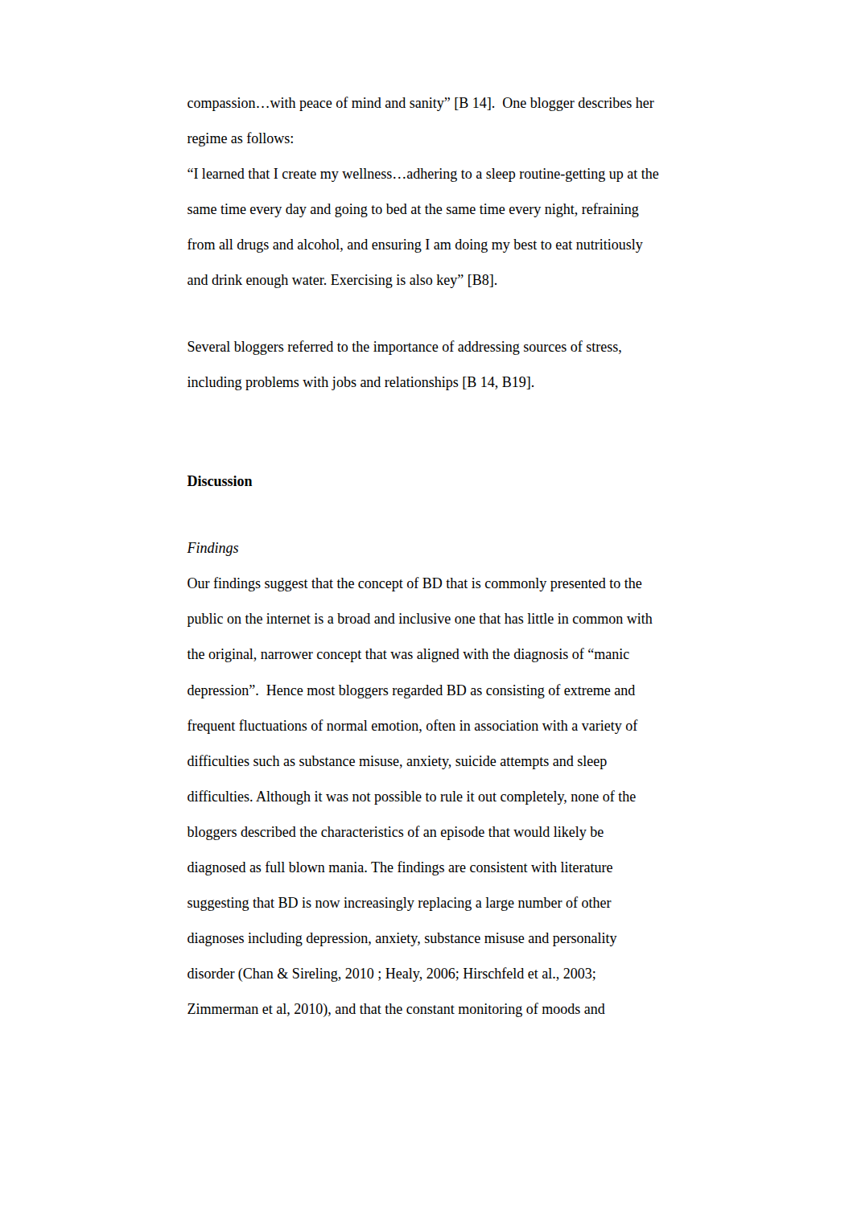compassion…with peace of mind and sanity” [B 14]. One blogger describes her regime as follows:
“I learned that I create my wellness…adhering to a sleep routine-getting up at the same time every day and going to bed at the same time every night, refraining from all drugs and alcohol, and ensuring I am doing my best to eat nutritiously and drink enough water. Exercising is also key” [B8].
Several bloggers referred to the importance of addressing sources of stress, including problems with jobs and relationships [B 14, B19].
Discussion
Findings
Our findings suggest that the concept of BD that is commonly presented to the public on the internet is a broad and inclusive one that has little in common with the original, narrower concept that was aligned with the diagnosis of “manic depression”. Hence most bloggers regarded BD as consisting of extreme and frequent fluctuations of normal emotion, often in association with a variety of difficulties such as substance misuse, anxiety, suicide attempts and sleep difficulties. Although it was not possible to rule it out completely, none of the bloggers described the characteristics of an episode that would likely be diagnosed as full blown mania. The findings are consistent with literature suggesting that BD is now increasingly replacing a large number of other diagnoses including depression, anxiety, substance misuse and personality disorder (Chan & Sireling, 2010 ; Healy, 2006; Hirschfeld et al., 2003; Zimmerman et al, 2010), and that the constant monitoring of moods and